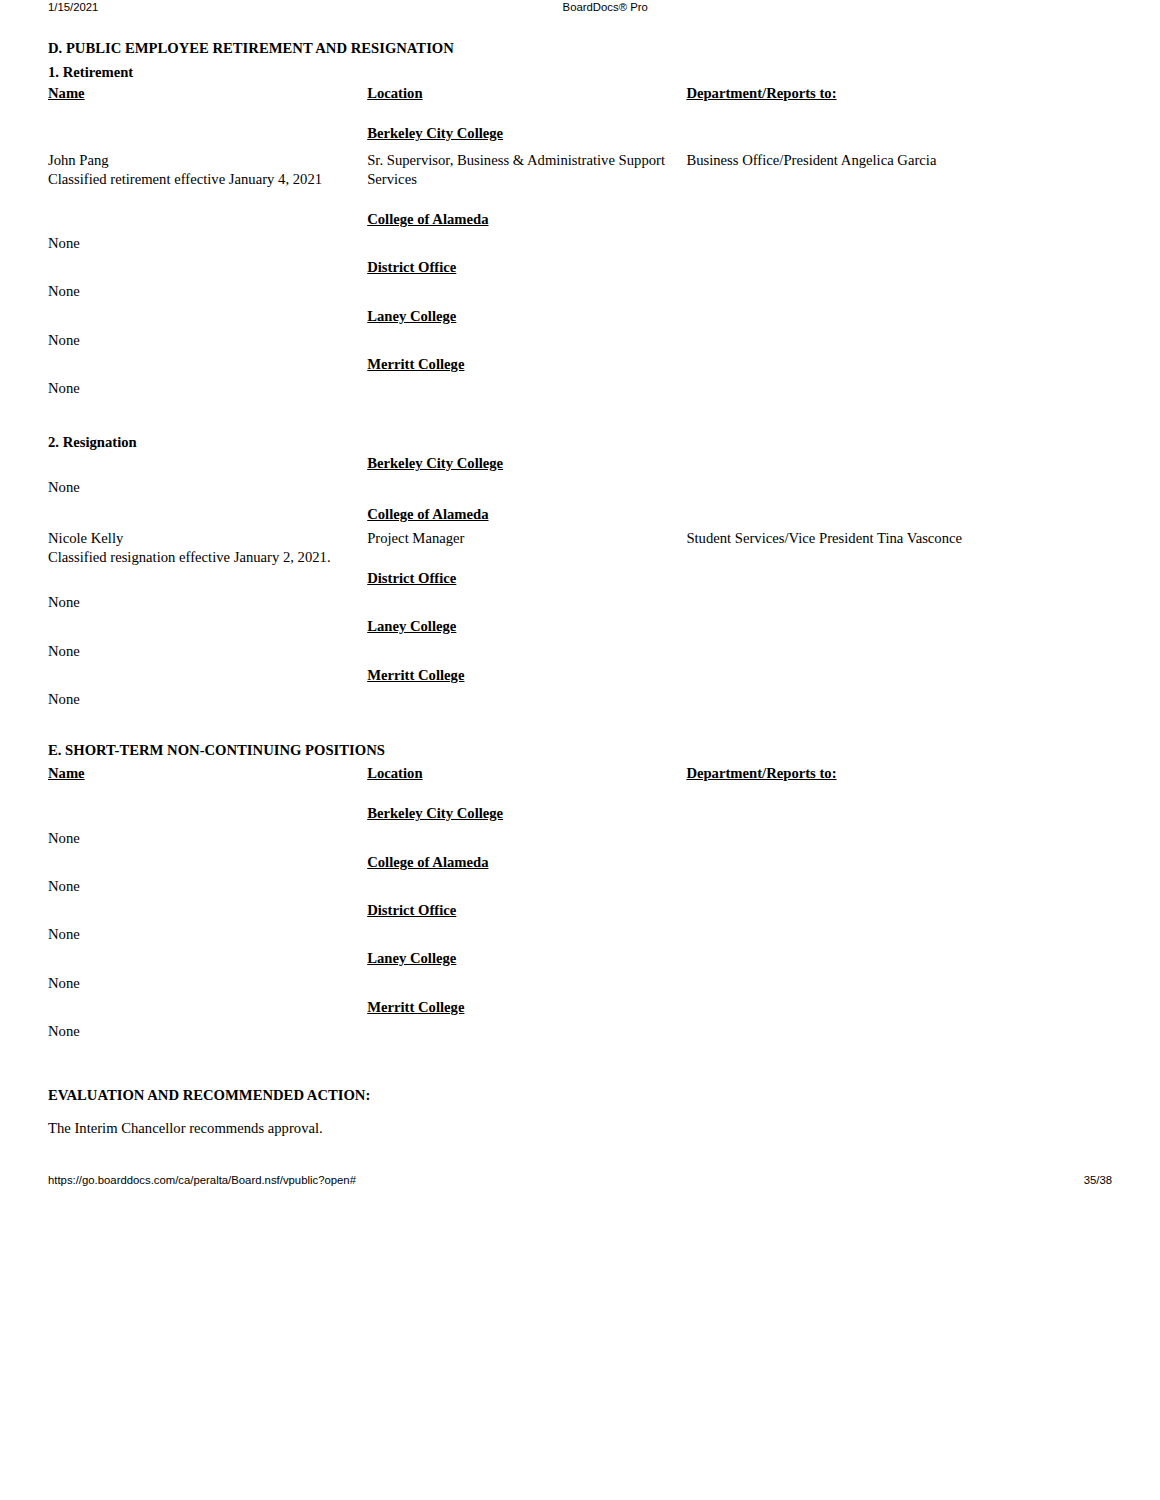1/15/2021
BoardDocs® Pro
D. PUBLIC EMPLOYEE RETIREMENT AND RESIGNATION
1. Retirement
| Name | Location | Department/Reports to: |
| | Berkeley City College | |
| John Pang Classified retirement effective January 4, 2021 | Sr. Supervisor, Business & Administrative Support Services | Business Office/President Angelica Garcia |
| | College of Alameda | |
| None | | |
| | District Office | |
| None | | |
| | Laney College | |
| None | | |
| | Merritt College | |
| None | | |
2. Resignation
| | Berkeley City College | |
| None | | |
| | College of Alameda | |
| Nicole Kelly Classified resignation effective January 2, 2021. | Project Manager | Student Services/Vice President Tina Vasconce |
| | District Office | |
| None | | |
| | Laney College | |
| None | | |
| | Merritt College | |
| None | | |
E. SHORT-TERM NON-CONTINUING POSITIONS
| Name | Location | Department/Reports to: |
| | Berkeley City College | |
| None | | |
| | College of Alameda | |
| None | | |
| | District Office | |
| None | | |
| | Laney College | |
| None | | |
| | Merritt College | |
| None | | |
EVALUATION AND RECOMMENDED ACTION:
The Interim Chancellor recommends approval.
https://go.boarddocs.com/ca/peralta/Board.nsf/vpublic?open#
35/38